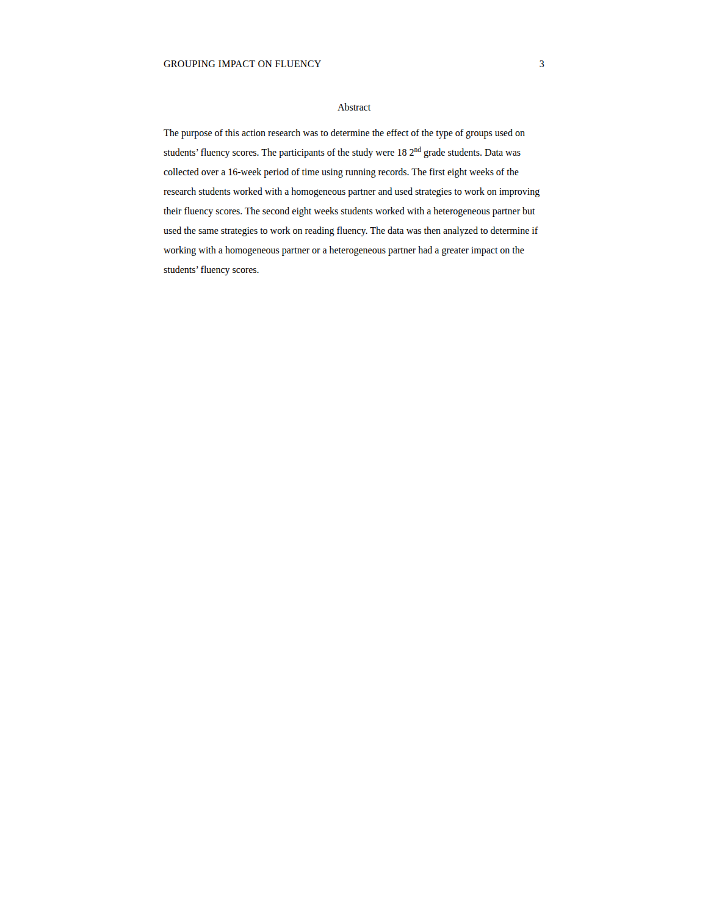Grouping Impact on Fluency 3
Abstract
The purpose of this action research was to determine the effect of the type of groups used on students’ fluency scores. The participants of the study were 18 2nd grade students. Data was collected over a 16-week period of time using running records. The first eight weeks of the research students worked with a homogeneous partner and used strategies to work on improving their fluency scores. The second eight weeks students worked with a heterogeneous partner but used the same strategies to work on reading fluency. The data was then analyzed to determine if working with a homogeneous partner or a heterogeneous partner had a greater impact on the students’ fluency scores.